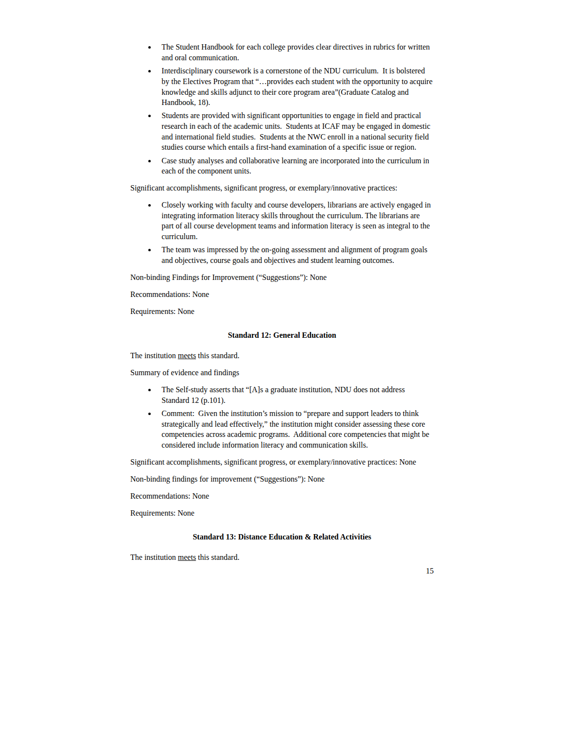The Student Handbook for each college provides clear directives in rubrics for written and oral communication.
Interdisciplinary coursework is a cornerstone of the NDU curriculum. It is bolstered by the Electives Program that “…provides each student with the opportunity to acquire knowledge and skills adjunct to their core program area”(Graduate Catalog and Handbook, 18).
Students are provided with significant opportunities to engage in field and practical research in each of the academic units. Students at ICAF may be engaged in domestic and international field studies. Students at the NWC enroll in a national security field studies course which entails a first-hand examination of a specific issue or region.
Case study analyses and collaborative learning are incorporated into the curriculum in each of the component units.
Significant accomplishments, significant progress, or exemplary/innovative practices:
Closely working with faculty and course developers, librarians are actively engaged in integrating information literacy skills throughout the curriculum. The librarians are part of all course development teams and information literacy is seen as integral to the curriculum.
The team was impressed by the on-going assessment and alignment of program goals and objectives, course goals and objectives and student learning outcomes.
Non-binding Findings for Improvement (“Suggestions”): None
Recommendations: None
Requirements: None
Standard 12: General Education
The institution meets this standard.
Summary of evidence and findings
The Self-study asserts that “[A]s a graduate institution, NDU does not address Standard 12 (p.101).
Comment: Given the institution’s mission to “prepare and support leaders to think strategically and lead effectively,” the institution might consider assessing these core competencies across academic programs. Additional core competencies that might be considered include information literacy and communication skills.
Significant accomplishments, significant progress, or exemplary/innovative practices: None
Non-binding findings for improvement (“Suggestions”): None
Recommendations: None
Requirements: None
Standard 13: Distance Education & Related Activities
The institution meets this standard.
15